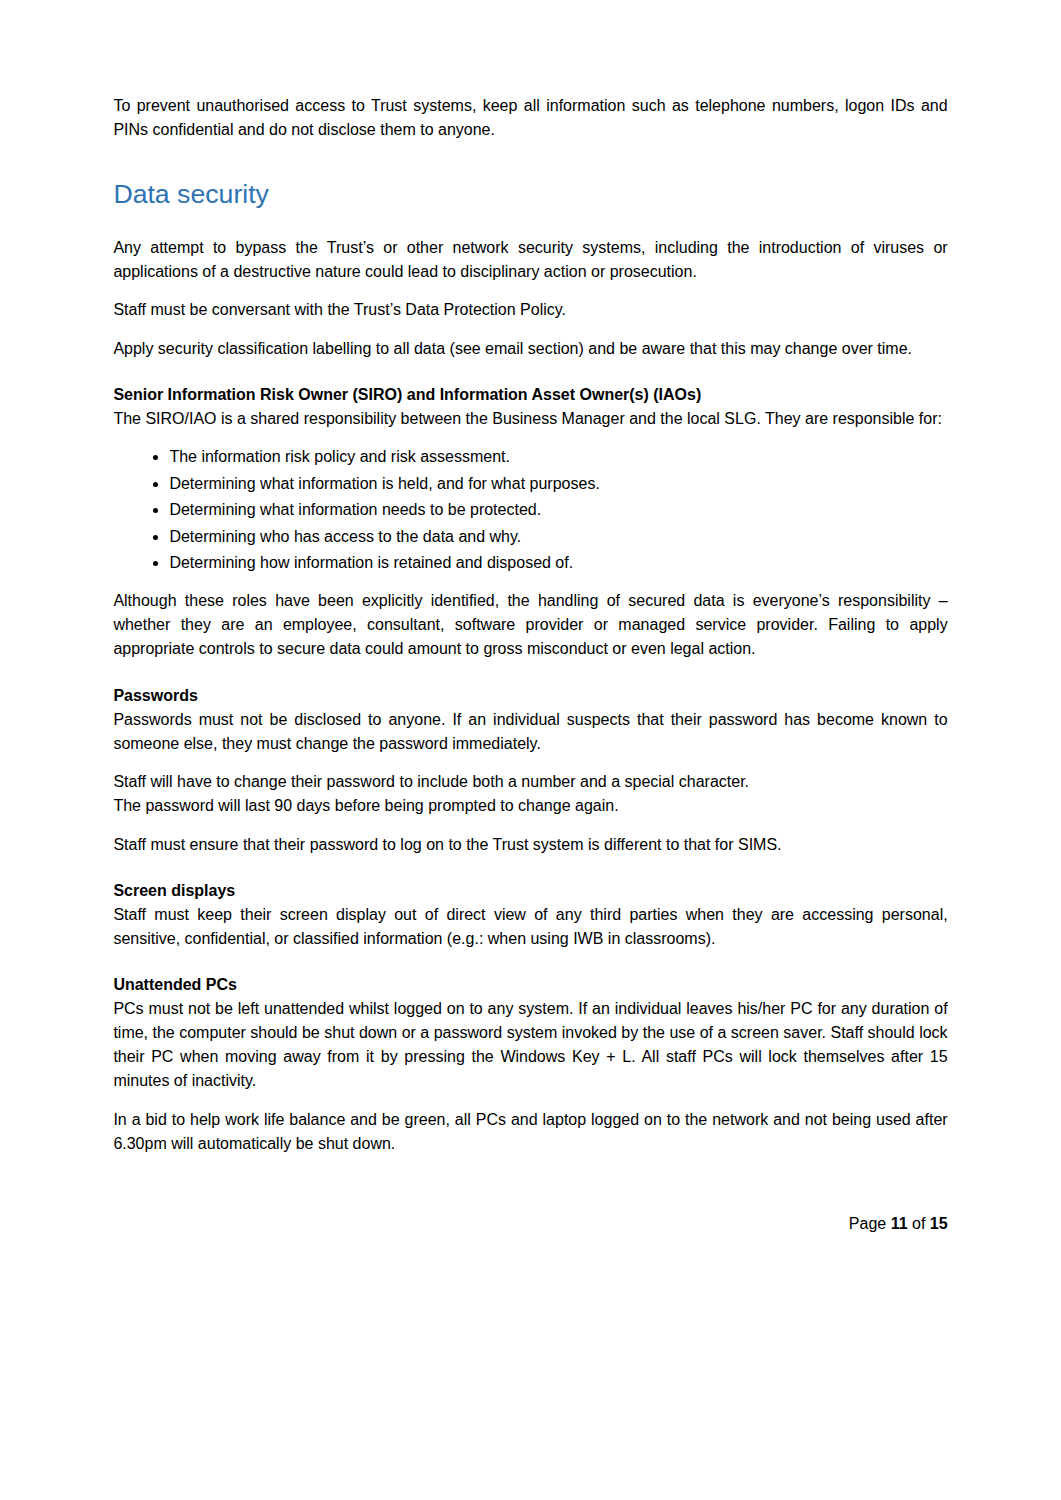To prevent unauthorised access to Trust systems, keep all information such as telephone numbers, logon IDs and PINs confidential and do not disclose them to anyone.
Data security
Any attempt to bypass the Trust’s or other network security systems, including the introduction of viruses or applications of a destructive nature could lead to disciplinary action or prosecution.
Staff must be conversant with the Trust’s Data Protection Policy.
Apply security classification labelling to all data (see email section) and be aware that this may change over time.
Senior Information Risk Owner (SIRO) and Information Asset Owner(s) (IAOs)
The SIRO/IAO is a shared responsibility between the Business Manager and the local SLG. They are responsible for:
The information risk policy and risk assessment.
Determining what information is held, and for what purposes.
Determining what information needs to be protected.
Determining who has access to the data and why.
Determining how information is retained and disposed of.
Although these roles have been explicitly identified, the handling of secured data is everyone’s responsibility – whether they are an employee, consultant, software provider or managed service provider. Failing to apply appropriate controls to secure data could amount to gross misconduct or even legal action.
Passwords
Passwords must not be disclosed to anyone. If an individual suspects that their password has become known to someone else, they must change the password immediately.
Staff will have to change their password to include both a number and a special character.
The password will last 90 days before being prompted to change again.
Staff must ensure that their password to log on to the Trust system is different to that for SIMS.
Screen displays
Staff must keep their screen display out of direct view of any third parties when they are accessing personal, sensitive, confidential, or classified information (e.g.: when using IWB in classrooms).
Unattended PCs
PCs must not be left unattended whilst logged on to any system. If an individual leaves his/her PC for any duration of time, the computer should be shut down or a password system invoked by the use of a screen saver. Staff should lock their PC when moving away from it by pressing the Windows Key + L. All staff PCs will lock themselves after 15 minutes of inactivity.
In a bid to help work life balance and be green, all PCs and laptop logged on to the network and not being used after 6.30pm will automatically be shut down.
Page 11 of 15